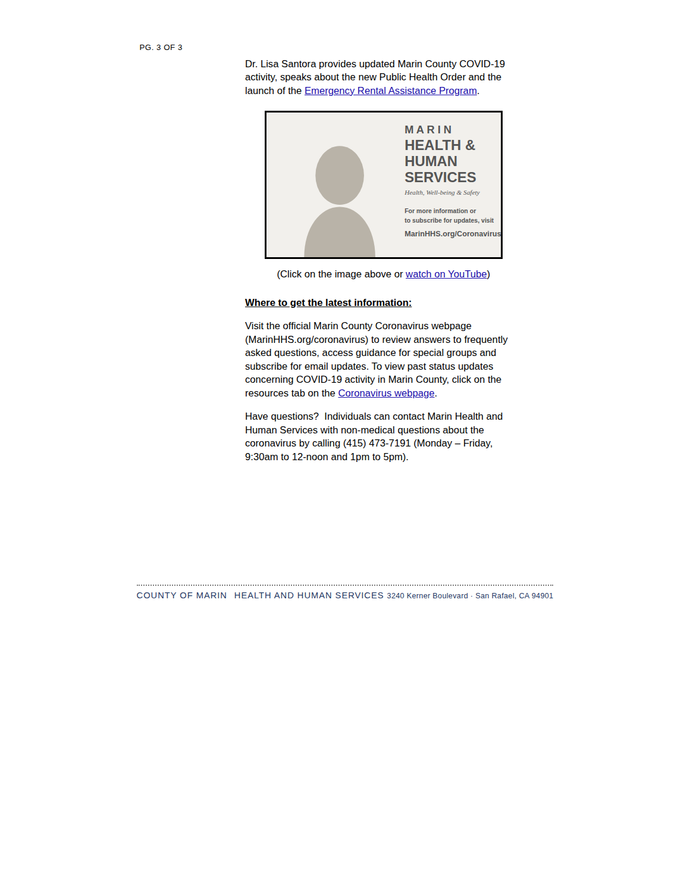PG. 3 OF 3
Dr. Lisa Santora provides updated Marin County COVID-19 activity, speaks about the new Public Health Order and the launch of the Emergency Rental Assistance Program.
(Click on the image above or watch on YouTube)
Where to get the latest information:
Visit the official Marin County Coronavirus webpage (MarinHHS.org/coronavirus) to review answers to frequently asked questions, access guidance for special groups and subscribe for email updates. To view past status updates concerning COVID-19 activity in Marin County, click on the resources tab on the Coronavirus webpage.
Have questions? Individuals can contact Marin Health and Human Services with non-medical questions about the coronavirus by calling (415) 473-7191 (Monday – Friday, 9:30am to 12-noon and 1pm to 5pm).
COUNTY OF MARIN
HEALTH AND HUMAN SERVICES 3240 Kerner Boulevard · San Rafael, CA 94901